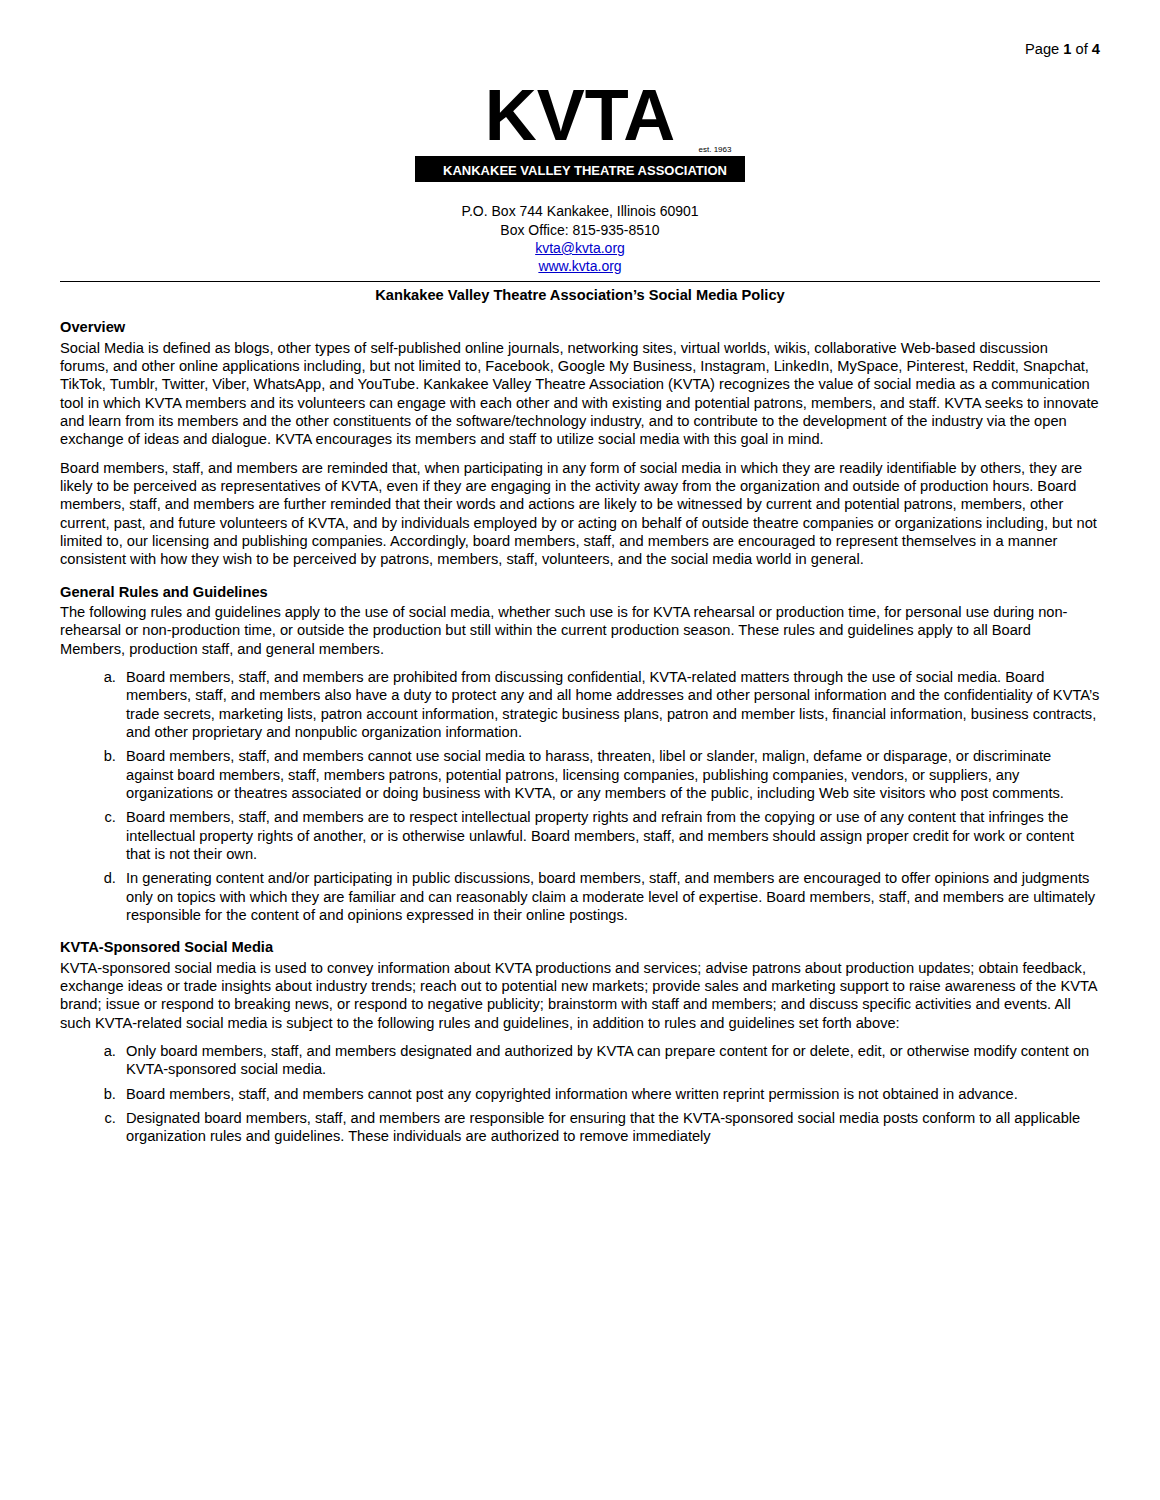Page 1 of 4
KVTA KANKAKEE VALLEY THEATRE ASSOCIATION est. 1963
P.O. Box 744 Kankakee, Illinois 60901
Box Office: 815-935-8510
kvta@kvta.org
www.kvta.org
Kankakee Valley Theatre Association’s Social Media Policy
Overview
Social Media is defined as blogs, other types of self-published online journals, networking sites, virtual worlds, wikis, collaborative Web-based discussion forums, and other online applications including, but not limited to, Facebook, Google My Business, Instagram, LinkedIn, MySpace, Pinterest, Reddit, Snapchat, TikTok, Tumblr, Twitter, Viber, WhatsApp, and YouTube. Kankakee Valley Theatre Association (KVTA) recognizes the value of social media as a communication tool in which KVTA members and its volunteers can engage with each other and with existing and potential patrons, members, and staff. KVTA seeks to innovate and learn from its members and the other constituents of the software/technology industry, and to contribute to the development of the industry via the open exchange of ideas and dialogue. KVTA encourages its members and staff to utilize social media with this goal in mind.
Board members, staff, and members are reminded that, when participating in any form of social media in which they are readily identifiable by others, they are likely to be perceived as representatives of KVTA, even if they are engaging in the activity away from the organization and outside of production hours. Board members, staff, and members are further reminded that their words and actions are likely to be witnessed by current and potential patrons, members, other current, past, and future volunteers of KVTA, and by individuals employed by or acting on behalf of outside theatre companies or organizations including, but not limited to, our licensing and publishing companies. Accordingly, board members, staff, and members are encouraged to represent themselves in a manner consistent with how they wish to be perceived by patrons, members, staff, volunteers, and the social media world in general.
General Rules and Guidelines
The following rules and guidelines apply to the use of social media, whether such use is for KVTA rehearsal or production time, for personal use during non-rehearsal or non-production time, or outside the production but still within the current production season. These rules and guidelines apply to all Board Members, production staff, and general members.
Board members, staff, and members are prohibited from discussing confidential, KVTA-related matters through the use of social media. Board members, staff, and members also have a duty to protect any and all home addresses and other personal information and the confidentiality of KVTA’s trade secrets, marketing lists, patron account information, strategic business plans, patron and member lists, financial information, business contracts, and other proprietary and nonpublic organization information.
Board members, staff, and members cannot use social media to harass, threaten, libel or slander, malign, defame or disparage, or discriminate against board members, staff, members patrons, potential patrons, licensing companies, publishing companies, vendors, or suppliers, any organizations or theatres associated or doing business with KVTA, or any members of the public, including Web site visitors who post comments.
Board members, staff, and members are to respect intellectual property rights and refrain from the copying or use of any content that infringes the intellectual property rights of another, or is otherwise unlawful. Board members, staff, and members should assign proper credit for work or content that is not their own.
In generating content and/or participating in public discussions, board members, staff, and members are encouraged to offer opinions and judgments only on topics with which they are familiar and can reasonably claim a moderate level of expertise. Board members, staff, and members are ultimately responsible for the content of and opinions expressed in their online postings.
KVTA-Sponsored Social Media
KVTA-sponsored social media is used to convey information about KVTA productions and services; advise patrons about production updates; obtain feedback, exchange ideas or trade insights about industry trends; reach out to potential new markets; provide sales and marketing support to raise awareness of the KVTA brand; issue or respond to breaking news, or respond to negative publicity; brainstorm with staff and members; and discuss specific activities and events. All such KVTA-related social media is subject to the following rules and guidelines, in addition to rules and guidelines set forth above:
Only board members, staff, and members designated and authorized by KVTA can prepare content for or delete, edit, or otherwise modify content on KVTA-sponsored social media.
Board members, staff, and members cannot post any copyrighted information where written reprint permission is not obtained in advance.
Designated board members, staff, and members are responsible for ensuring that the KVTA-sponsored social media posts conform to all applicable organization rules and guidelines. These individuals are authorized to remove immediately